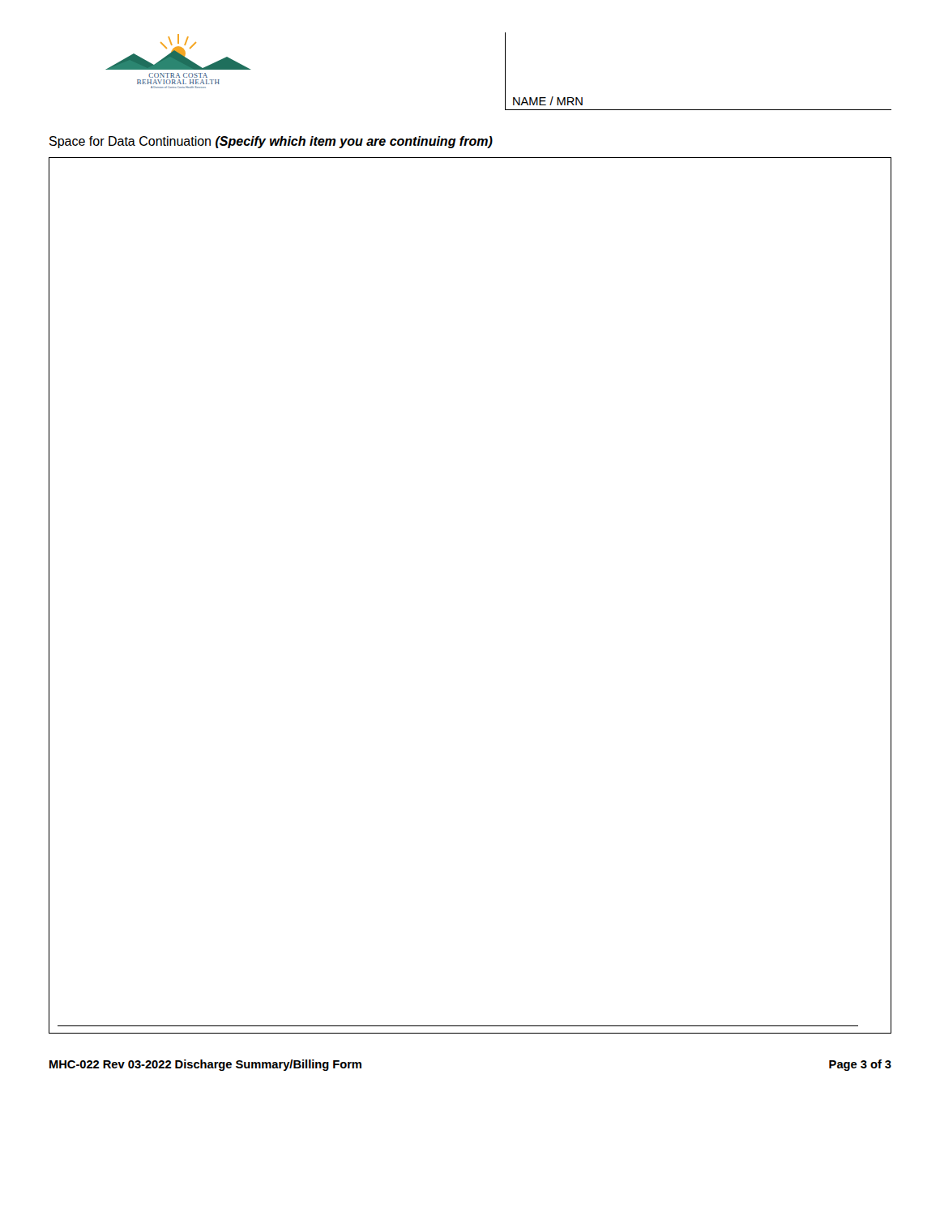CONTRA COSTA BEHAVIORAL HEALTH A Division of Contra Costa Health Services
NAME / MRN
Space for Data Continuation (Specify which item you are continuing from)
MHC-022 Rev 03-2022 Discharge Summary/Billing Form
Page 3 of 3